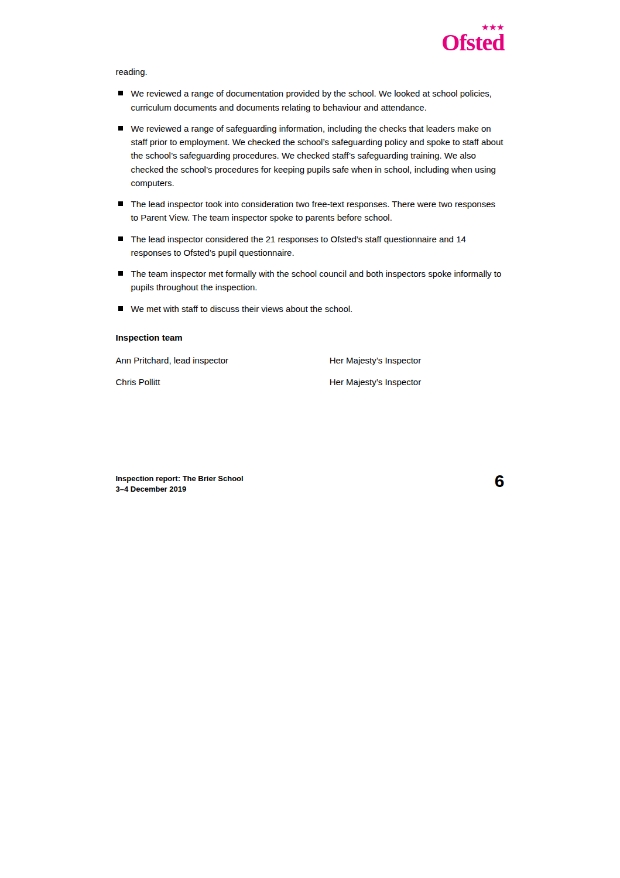★★★ Ofsted
reading.
We reviewed a range of documentation provided by the school. We looked at school policies, curriculum documents and documents relating to behaviour and attendance.
We reviewed a range of safeguarding information, including the checks that leaders make on staff prior to employment. We checked the school’s safeguarding policy and spoke to staff about the school’s safeguarding procedures. We checked staff’s safeguarding training. We also checked the school’s procedures for keeping pupils safe when in school, including when using computers.
The lead inspector took into consideration two free-text responses. There were two responses to Parent View. The team inspector spoke to parents before school.
The lead inspector considered the 21 responses to Ofsted’s staff questionnaire and 14 responses to Ofsted’s pupil questionnaire.
The team inspector met formally with the school council and both inspectors spoke informally to pupils throughout the inspection.
We met with staff to discuss their views about the school.
Inspection team
| Ann Pritchard, lead inspector | Her Majesty’s Inspector |
| Chris Pollitt | Her Majesty’s Inspector |
Inspection report: The Brier School
3–4 December 2019
6